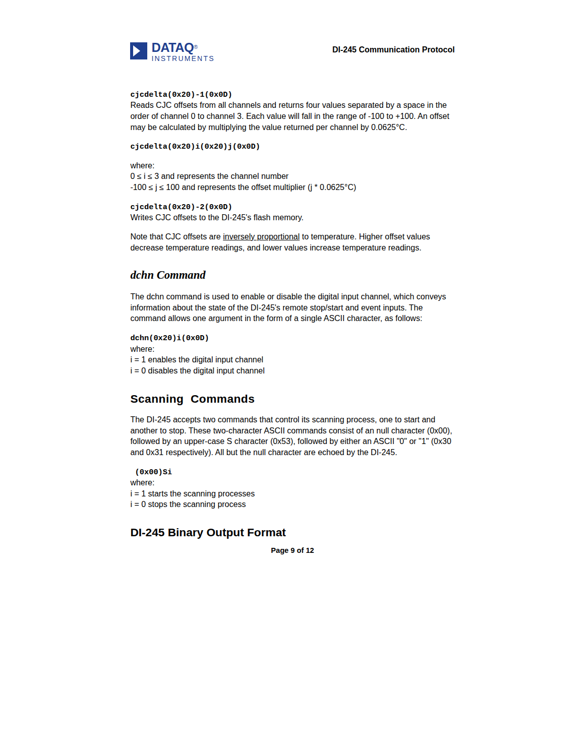DATAQ® INSTRUMENTS
DI-245 Communication Protocol
cjcdelta(0x20)-1(0x0D)
Reads CJC offsets from all channels and returns four values separated by a space in the order of channel 0 to channel 3. Each value will fall in the range of -100 to +100. An offset may be calculated by multiplying the value returned per channel by 0.0625°C.
cjcdelta(0x20)i(0x20)j(0x0D)
where:
0 ≤ i ≤ 3 and represents the channel number
-100 ≤ j ≤ 100 and represents the offset multiplier (j * 0.0625°C)
cjcdelta(0x20)-2(0x0D)
Writes CJC offsets to the DI-245's flash memory.
Note that CJC offsets are inversely proportional to temperature. Higher offset values decrease temperature readings, and lower values increase temperature readings.
dchn Command
The dchn command is used to enable or disable the digital input channel, which conveys information about the state of the DI-245's remote stop/start and event inputs. The command allows one argument in the form of a single ASCII character, as follows:
dchn(0x20)i(0x0D)
where:
i = 1 enables the digital input channel
i = 0 disables the digital input channel
Scanning Commands
The DI-245 accepts two commands that control its scanning process, one to start and another to stop. These two-character ASCII commands consist of an null character (0x00), followed by an upper-case S character (0x53), followed by either an ASCII "0" or "1" (0x30 and 0x31 respectively). All but the null character are echoed by the DI-245.
(0x00)Si
where:
i = 1 starts the scanning processes
i = 0 stops the scanning process
DI-245 Binary Output Format
Page 9 of 12